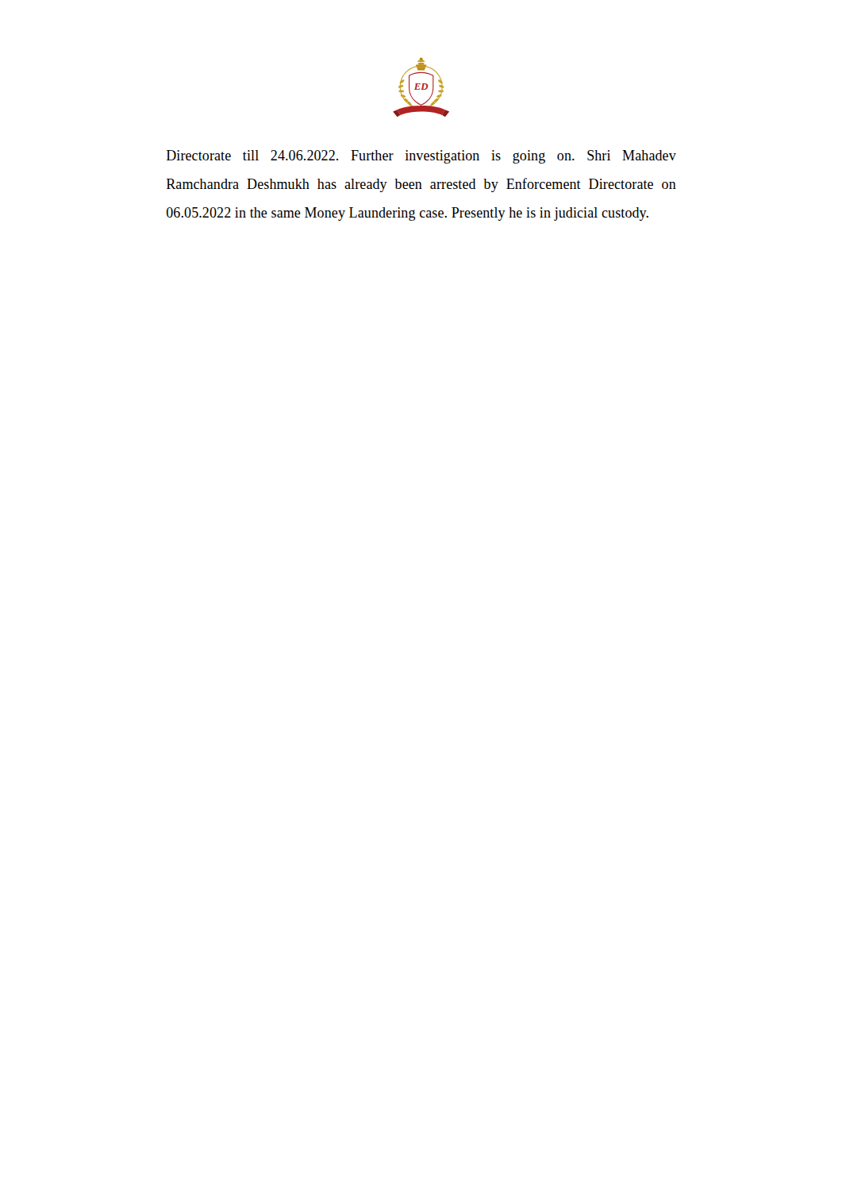ED भारत सरकार
Directorate till 24.06.2022. Further investigation is going on. Shri Mahadev Ramchandra Deshmukh has already been arrested by Enforcement Directorate on 06.05.2022 in the same Money Laundering case. Presently he is in judicial custody.